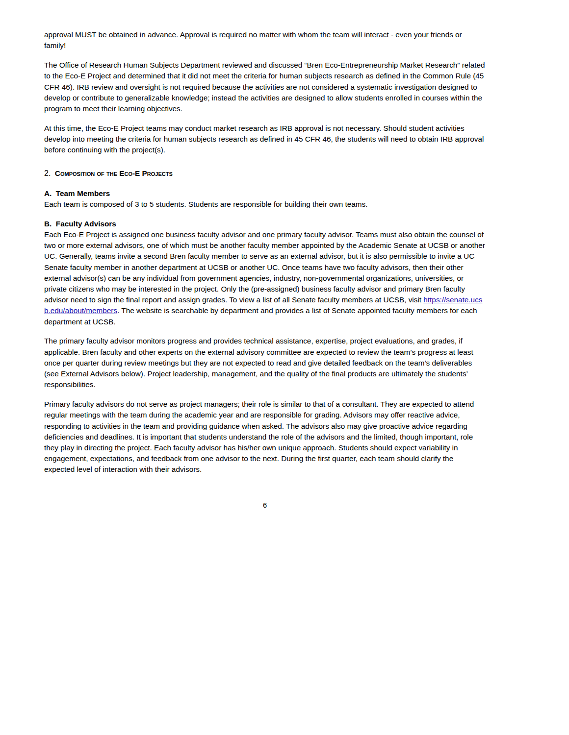approval MUST be obtained in advance. Approval is required no matter with whom the team will interact - even your friends or family!
The Office of Research Human Subjects Department reviewed and discussed “Bren Eco-Entrepreneurship Market Research” related to the Eco-E Project and determined that it did not meet the criteria for human subjects research as defined in the Common Rule (45 CFR 46). IRB review and oversight is not required because the activities are not considered a systematic investigation designed to develop or contribute to generalizable knowledge; instead the activities are designed to allow students enrolled in courses within the program to meet their learning objectives.
At this time, the Eco-E Project teams may conduct market research as IRB approval is not necessary. Should student activities develop into meeting the criteria for human subjects research as defined in 45 CFR 46, the students will need to obtain IRB approval before continuing with the project(s).
2. Composition of the Eco-E Projects
A. Team Members
Each team is composed of 3 to 5 students. Students are responsible for building their own teams.
B. Faculty Advisors
Each Eco-E Project is assigned one business faculty advisor and one primary faculty advisor. Teams must also obtain the counsel of two or more external advisors, one of which must be another faculty member appointed by the Academic Senate at UCSB or another UC. Generally, teams invite a second Bren faculty member to serve as an external advisor, but it is also permissible to invite a UC Senate faculty member in another department at UCSB or another UC. Once teams have two faculty advisors, then their other external advisor(s) can be any individual from government agencies, industry, non-governmental organizations, universities, or private citizens who may be interested in the project. Only the (pre-assigned) business faculty advisor and primary Bren faculty advisor need to sign the final report and assign grades. To view a list of all Senate faculty members at UCSB, visit https://senate.ucsb.edu/about/members. The website is searchable by department and provides a list of Senate appointed faculty members for each department at UCSB.
The primary faculty advisor monitors progress and provides technical assistance, expertise, project evaluations, and grades, if applicable. Bren faculty and other experts on the external advisory committee are expected to review the team’s progress at least once per quarter during review meetings but they are not expected to read and give detailed feedback on the team’s deliverables (see External Advisors below). Project leadership, management, and the quality of the final products are ultimately the students’ responsibilities.
Primary faculty advisors do not serve as project managers; their role is similar to that of a consultant. They are expected to attend regular meetings with the team during the academic year and are responsible for grading. Advisors may offer reactive advice, responding to activities in the team and providing guidance when asked. The advisors also may give proactive advice regarding deficiencies and deadlines. It is important that students understand the role of the advisors and the limited, though important, role they play in directing the project. Each faculty advisor has his/her own unique approach. Students should expect variability in engagement, expectations, and feedback from one advisor to the next. During the first quarter, each team should clarify the expected level of interaction with their advisors.
6